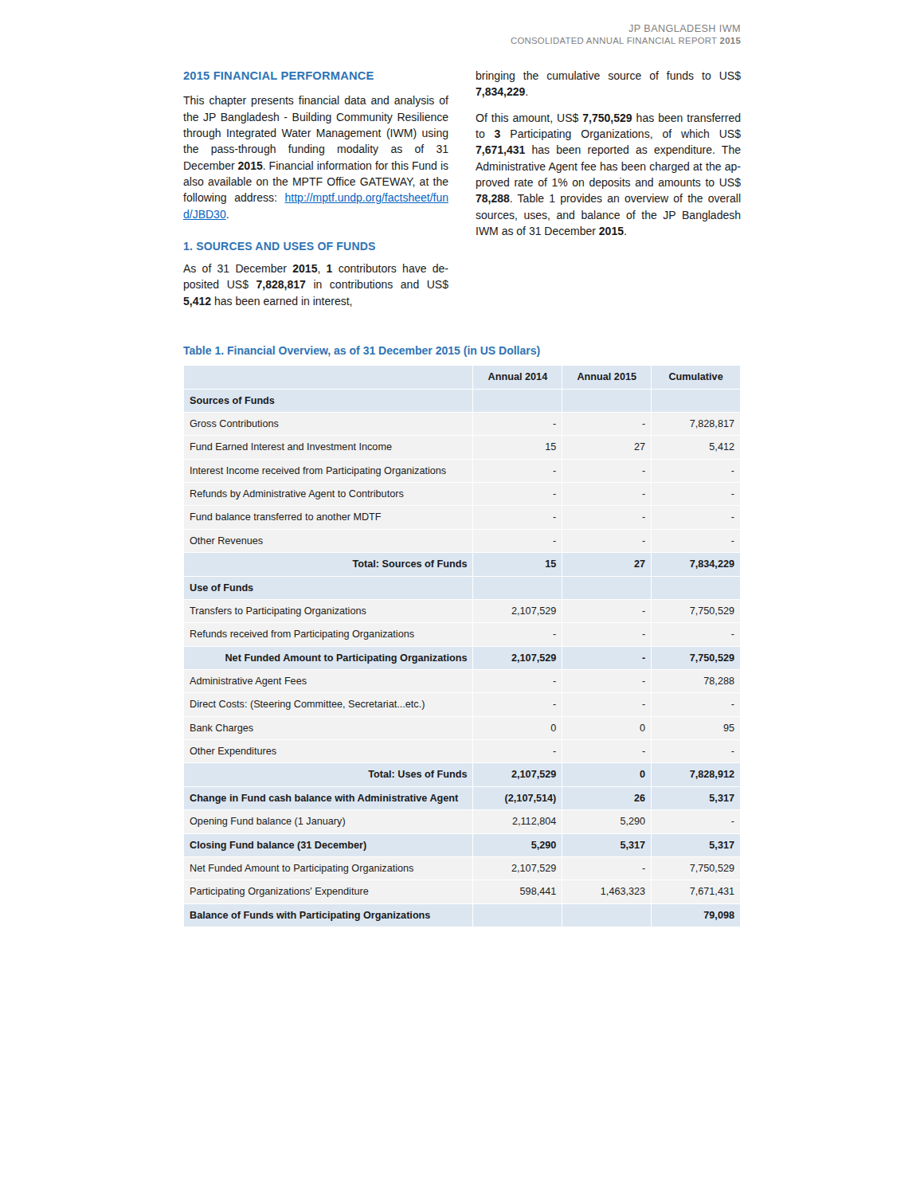JP BANGLADESH IWM
CONSOLIDATED ANNUAL FINANCIAL REPORT 2015
2015 FINANCIAL PERFORMANCE
This chapter presents financial data and analysis of the JP Bangladesh - Building Community Resilience through Integrated Water Management (IWM) using the pass-through funding modality as of 31 December 2015. Financial information for this Fund is also available on the MPTF Office GATEWAY, at the following address: http://mptf.undp.org/factsheet/fund/JBD30.
1. SOURCES AND USES OF FUNDS
As of 31 December 2015, 1 contributors have deposited US$ 7,828,817 in contributions and US$ 5,412 has been earned in interest,
bringing the cumulative source of funds to US$ 7,834,229.
Of this amount, US$ 7,750,529 has been transferred to 3 Participating Organizations, of which US$ 7,671,431 has been reported as expenditure. The Administrative Agent fee has been charged at the approved rate of 1% on deposits and amounts to US$ 78,288. Table 1 provides an overview of the overall sources, uses, and balance of the JP Bangladesh IWM as of 31 December 2015.
Table 1. Financial Overview, as of 31 December 2015 (in US Dollars)
| | Annual 2014 | Annual 2015 | Cumulative |
| --- | --- | --- | --- |
| Sources of Funds | | | |
| Gross Contributions | - | - | 7,828,817 |
| Fund Earned Interest and Investment Income | 15 | 27 | 5,412 |
| Interest Income received from Participating Organizations | - | - | - |
| Refunds by Administrative Agent to Contributors | - | - | - |
| Fund balance transferred to another MDTF | - | - | - |
| Other Revenues | - | - | - |
| Total: Sources of Funds | 15 | 27 | 7,834,229 |
| Use of Funds | | | |
| Transfers to Participating Organizations | 2,107,529 | - | 7,750,529 |
| Refunds received from Participating Organizations | - | - | - |
| Net Funded Amount to Participating Organizations | 2,107,529 | - | 7,750,529 |
| Administrative Agent Fees | - | - | 78,288 |
| Direct Costs: (Steering Committee, Secretariat...etc.) | - | - | - |
| Bank Charges | 0 | 0 | 95 |
| Other Expenditures | - | - | - |
| Total: Uses of Funds | 2,107,529 | 0 | 7,828,912 |
| Change in Fund cash balance with Administrative Agent | (2,107,514) | 26 | 5,317 |
| Opening Fund balance (1 January) | 2,112,804 | 5,290 | - |
| Closing Fund balance (31 December) | 5,290 | 5,317 | 5,317 |
| Net Funded Amount to Participating Organizations | 2,107,529 | - | 7,750,529 |
| Participating Organizations' Expenditure | 598,441 | 1,463,323 | 7,671,431 |
| Balance of Funds with Participating Organizations | | | 79,098 |